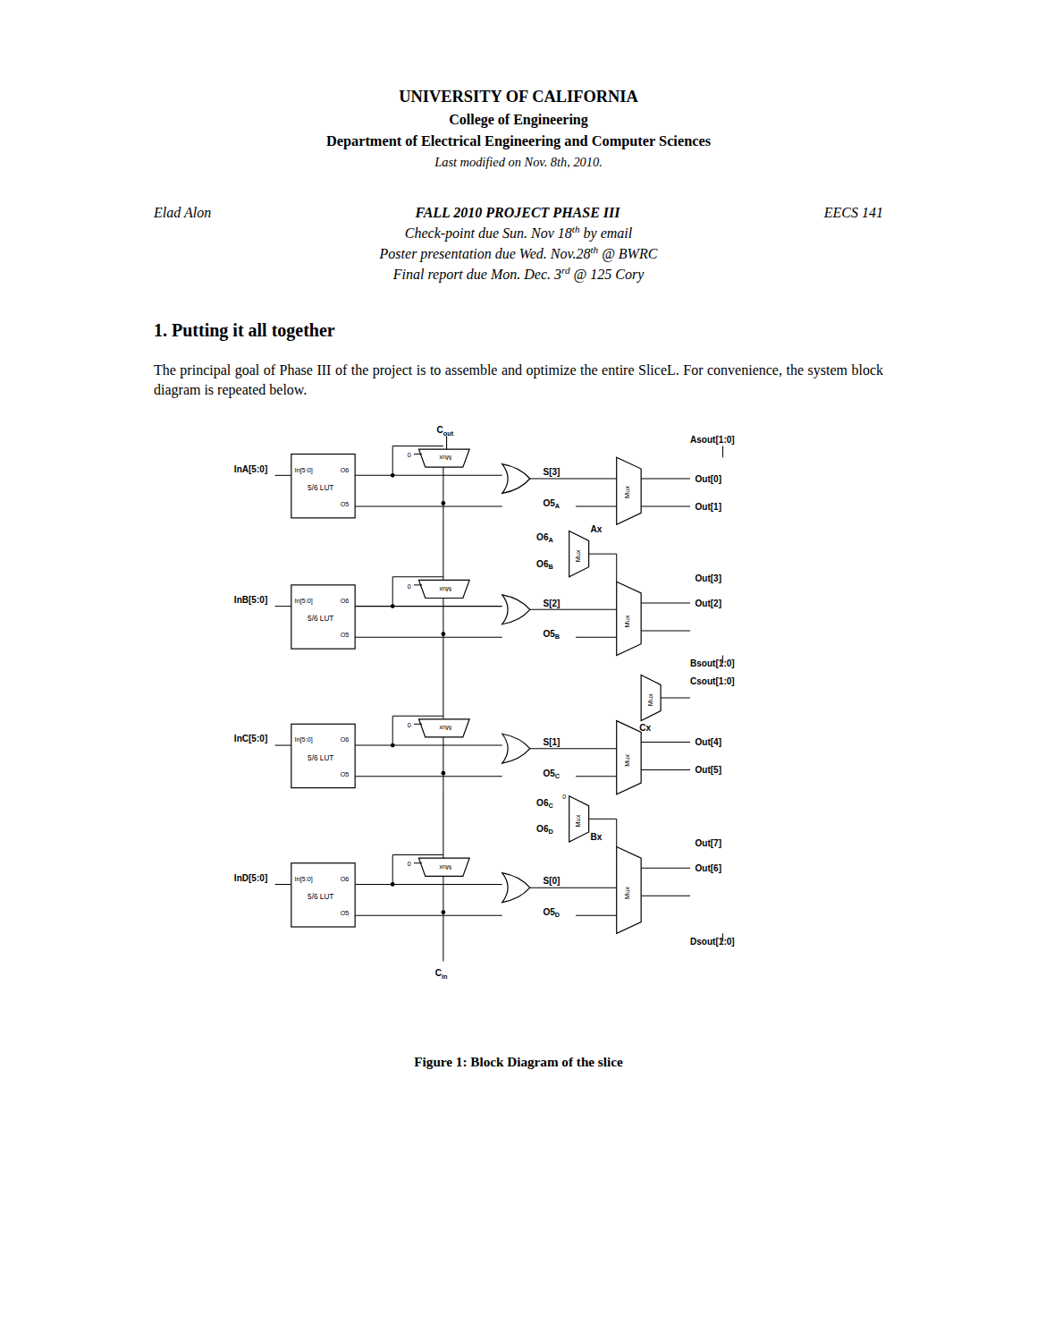UNIVERSITY OF CALIFORNIA
College of Engineering
Department of Electrical Engineering and Computer Sciences
Last modified on Nov. 8th, 2010.
Elad Alon Fall 2010 Project Phase III EECS 141
Check-point due Sun. Nov 18th by email
Poster presentation due Wed. Nov.28th @ BWRC
Final report due Mon. Dec. 3rd @ 125 Cory
1. Putting it all together
The principal goal of Phase III of the project is to assemble and optimize the entire SliceL. For convenience, the system block diagram is repeated below.
Cout InA[5:0] In[5:0] O6 O5 5/6 LUT Mux 0 S[3] O5A Asout[1:0] Mux Out[0] Out[1] O6A O6B Mux Ax InB[5:0] In[5:0] O6 O5 5/6 LUT Mux 0 S[2] O5B Mux Out[3] Out[2] Bsout[1:0] Mux Cx Csout[1:0] InC[5:0] In[5:0] O6 O5 5/6 LUT Mux 0 S[1] O5C Mux Out[4] Out[5] O6C O6D Mux 0 Bx InD[5:0] In[5:0] O6 O5 5/6 LUT Mux 0 S[0] O5D Mux Out[7] Out[6] Dsout[1:0] Cin
Figure 1: Block Diagram of the slice